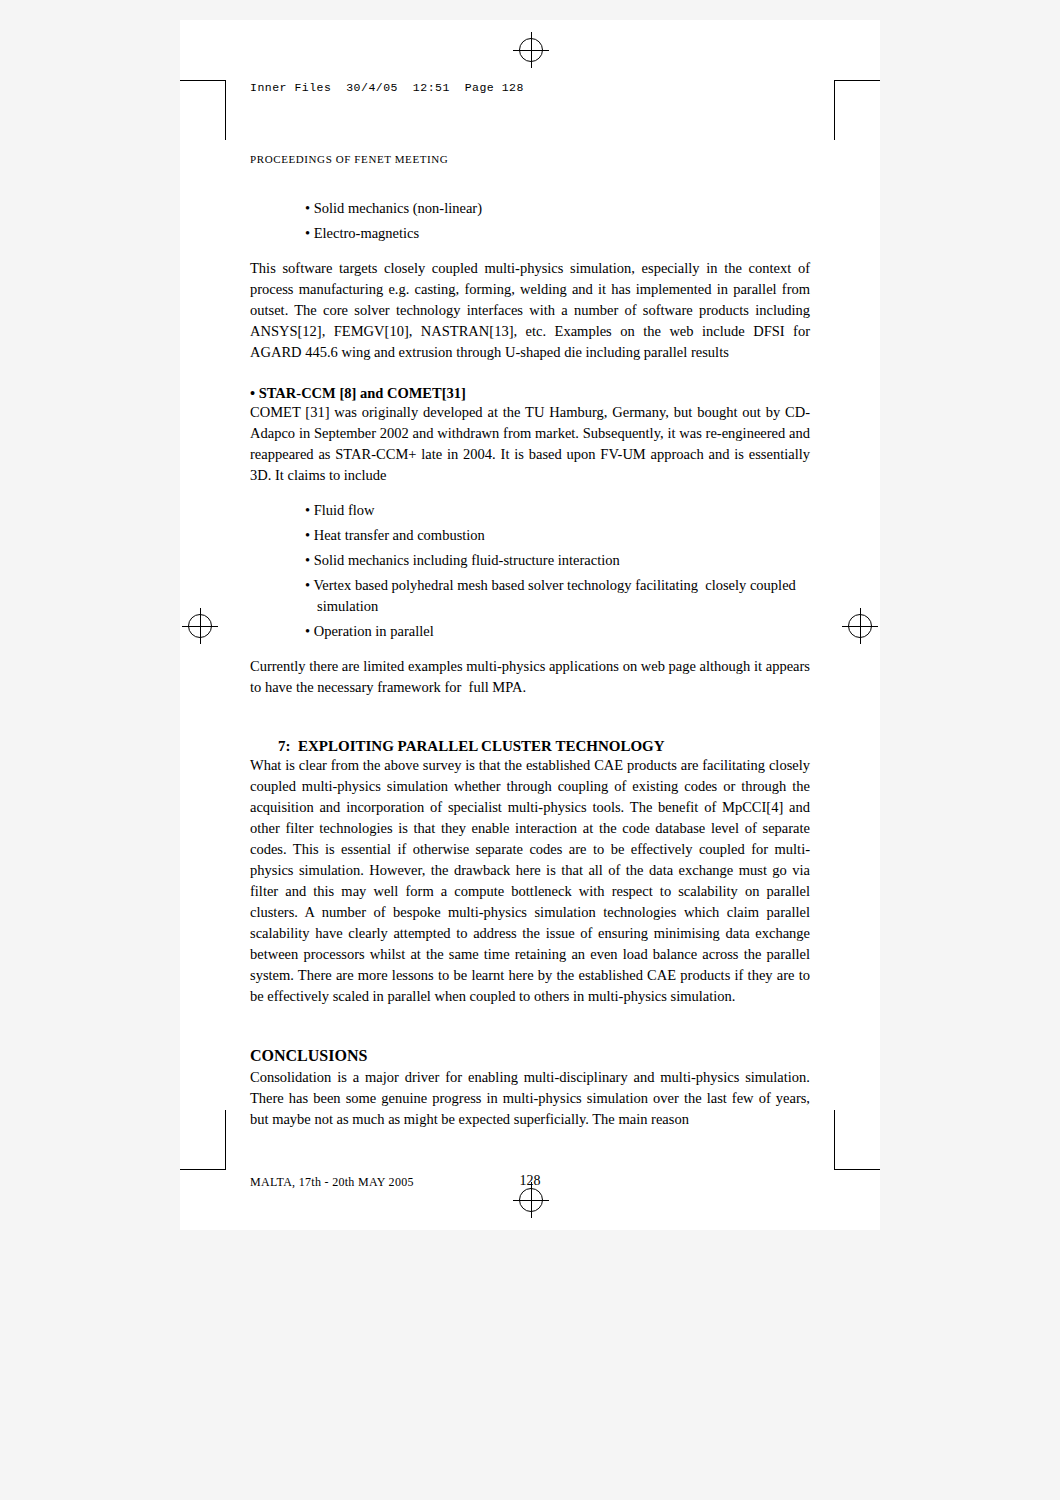Inner Files 30/4/05 12:51 Page 128
PROCEEDINGS OF FENET MEETING
• Solid mechanics (non-linear)
• Electro-magnetics
This software targets closely coupled multi-physics simulation, especially in the context of process manufacturing e.g. casting, forming, welding and it has implemented in parallel from outset. The core solver technology interfaces with a number of software products including ANSYS[12], FEMGV[10], NASTRAN[13], etc. Examples on the web include DFSI for AGARD 445.6 wing and extrusion through U-shaped die including parallel results
• STAR-CCM [8] and COMET[31]
COMET [31] was originally developed at the TU Hamburg, Germany, but bought out by CD-Adapco in September 2002 and withdrawn from market. Subsequently, it was re-engineered and reappeared as STAR-CCM+ late in 2004. It is based upon FV-UM approach and is essentially 3D. It claims to include
• Fluid flow
• Heat transfer and combustion
• Solid mechanics including fluid-structure interaction
• Vertex based polyhedral mesh based solver technology facilitating closely coupled simulation
• Operation in parallel
Currently there are limited examples multi-physics applications on web page although it appears to have the necessary framework for full MPA.
7: EXPLOITING PARALLEL CLUSTER TECHNOLOGY
What is clear from the above survey is that the established CAE products are facilitating closely coupled multi-physics simulation whether through coupling of existing codes or through the acquisition and incorporation of specialist multi-physics tools. The benefit of MpCCI[4] and other filter technologies is that they enable interaction at the code database level of separate codes. This is essential if otherwise separate codes are to be effectively coupled for multi-physics simulation. However, the drawback here is that all of the data exchange must go via filter and this may well form a compute bottleneck with respect to scalability on parallel clusters. A number of bespoke multi-physics simulation technologies which claim parallel scalability have clearly attempted to address the issue of ensuring minimising data exchange between processors whilst at the same time retaining an even load balance across the parallel system. There are more lessons to be learnt here by the established CAE products if they are to be effectively scaled in parallel when coupled to others in multi-physics simulation.
CONCLUSIONS
Consolidation is a major driver for enabling multi-disciplinary and multi-physics simulation. There has been some genuine progress in multi-physics simulation over the last few of years, but maybe not as much as might be expected superficially. The main reason
MALTA, 17th - 20th MAY 2005 128